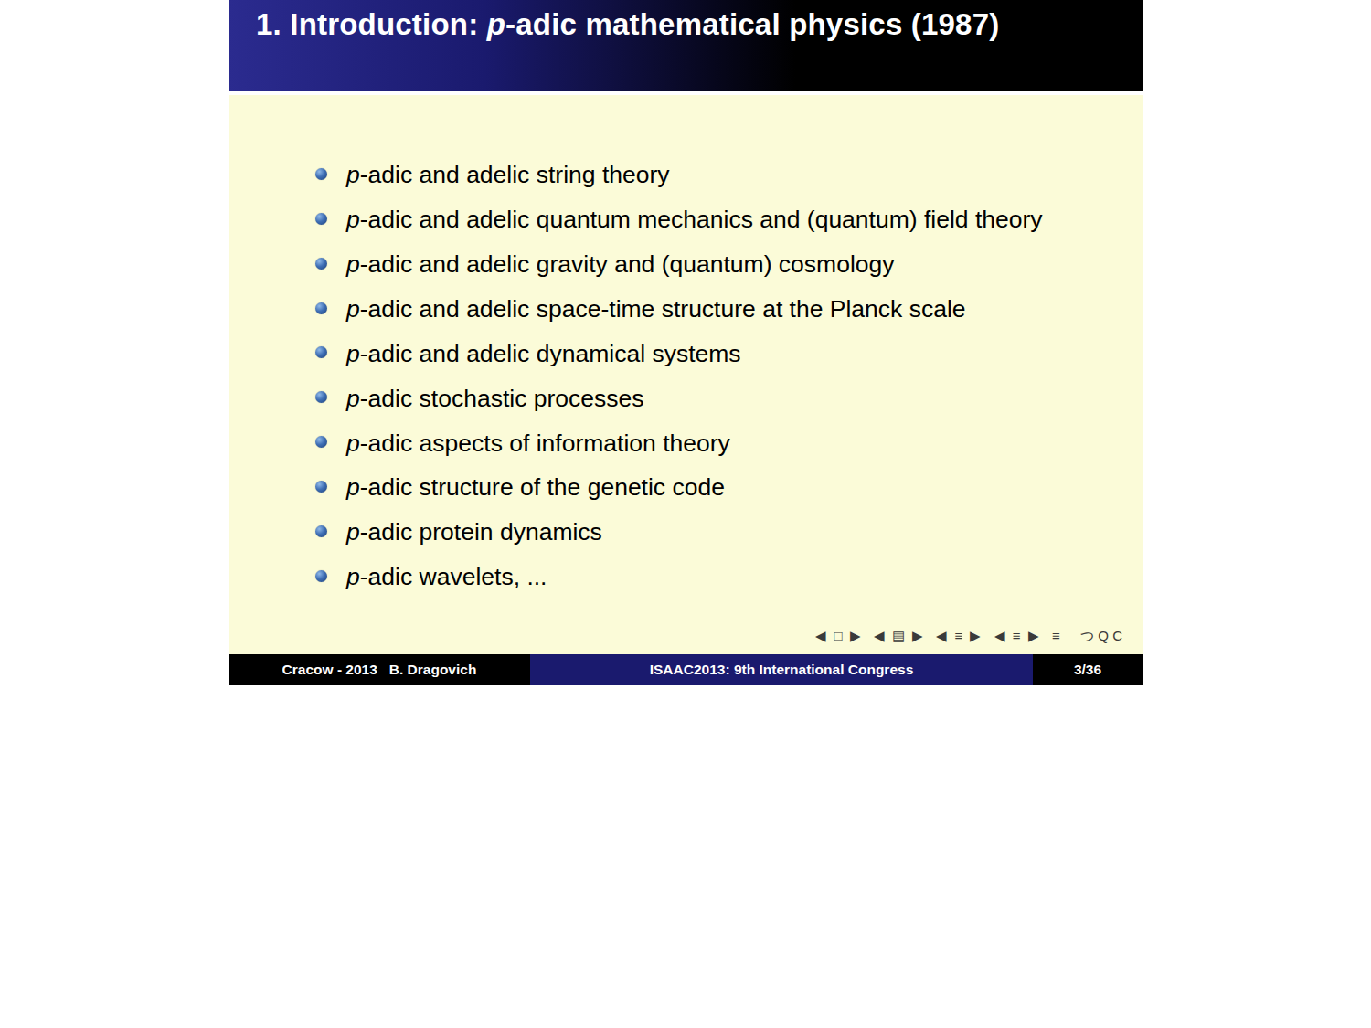1. Introduction: p-adic mathematical physics (1987)
p-adic and adelic string theory
p-adic and adelic quantum mechanics and (quantum) field theory
p-adic and adelic gravity and (quantum) cosmology
p-adic and adelic space-time structure at the Planck scale
p-adic and adelic dynamical systems
p-adic stochastic processes
p-adic aspects of information theory
p-adic structure of the genetic code
p-adic protein dynamics
p-adic wavelets, ...
◀ □ ▶ ◀ ▤ ▶ ◀ ≡ ▶ ◀ ≡ ▶ ≡ つ Q C
Cracow - 2013 B. Dragovich
ISAAC2013: 9th International Congress
3/36